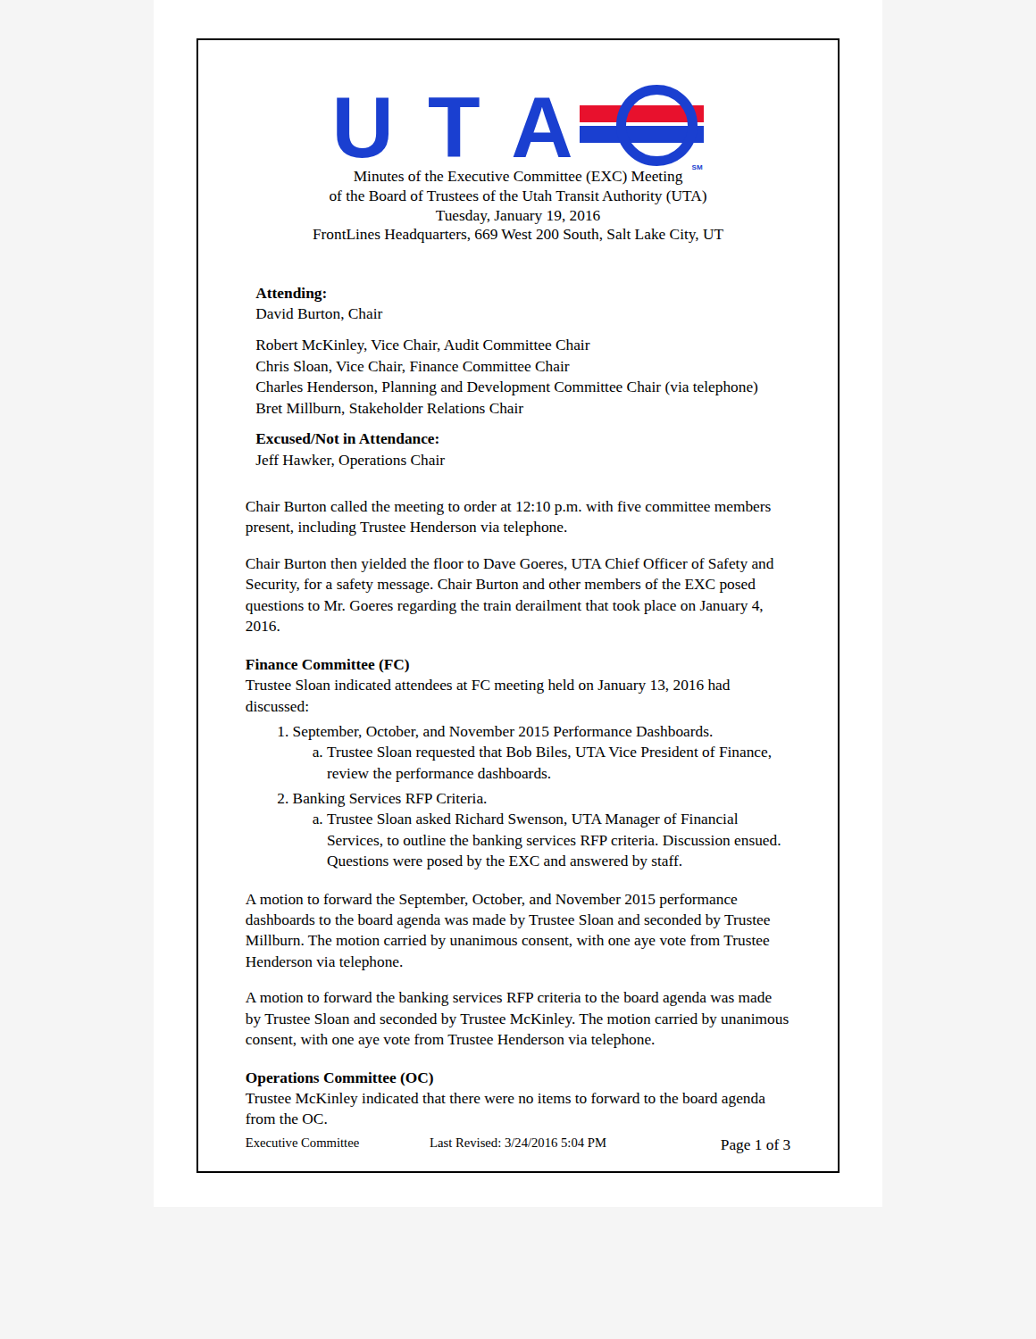U T A SM
Minutes of the Executive Committee (EXC) Meeting
of the Board of Trustees of the Utah Transit Authority (UTA)
Tuesday, January 19, 2016
FrontLines Headquarters, 669 West 200 South, Salt Lake City, UT
Attending:
David Burton, Chair
Robert McKinley, Vice Chair, Audit Committee Chair
Chris Sloan, Vice Chair, Finance Committee Chair
Charles Henderson, Planning and Development Committee Chair (via telephone)
Bret Millburn, Stakeholder Relations Chair
Excused/Not in Attendance:
Jeff Hawker, Operations Chair
Chair Burton called the meeting to order at 12:10 p.m. with five committee members present, including Trustee Henderson via telephone.
Chair Burton then yielded the floor to Dave Goeres, UTA Chief Officer of Safety and Security, for a safety message. Chair Burton and other members of the EXC posed questions to Mr. Goeres regarding the train derailment that took place on January 4, 2016.
Finance Committee (FC)
Trustee Sloan indicated attendees at FC meeting held on January 13, 2016 had discussed:
September, October, and November 2015 Performance Dashboards.
Trustee Sloan requested that Bob Biles, UTA Vice President of Finance, review the performance dashboards.
Banking Services RFP Criteria.
Trustee Sloan asked Richard Swenson, UTA Manager of Financial Services, to outline the banking services RFP criteria. Discussion ensued. Questions were posed by the EXC and answered by staff.
A motion to forward the September, October, and November 2015 performance dashboards to the board agenda was made by Trustee Sloan and seconded by Trustee Millburn. The motion carried by unanimous consent, with one aye vote from Trustee Henderson via telephone.
A motion to forward the banking services RFP criteria to the board agenda was made by Trustee Sloan and seconded by Trustee McKinley. The motion carried by unanimous consent, with one aye vote from Trustee Henderson via telephone.
Operations Committee (OC)
Trustee McKinley indicated that there were no items to forward to the board agenda from the OC.
Executive Committee Last Revised: 3/24/2016 5:04 PM Page 1 of 3